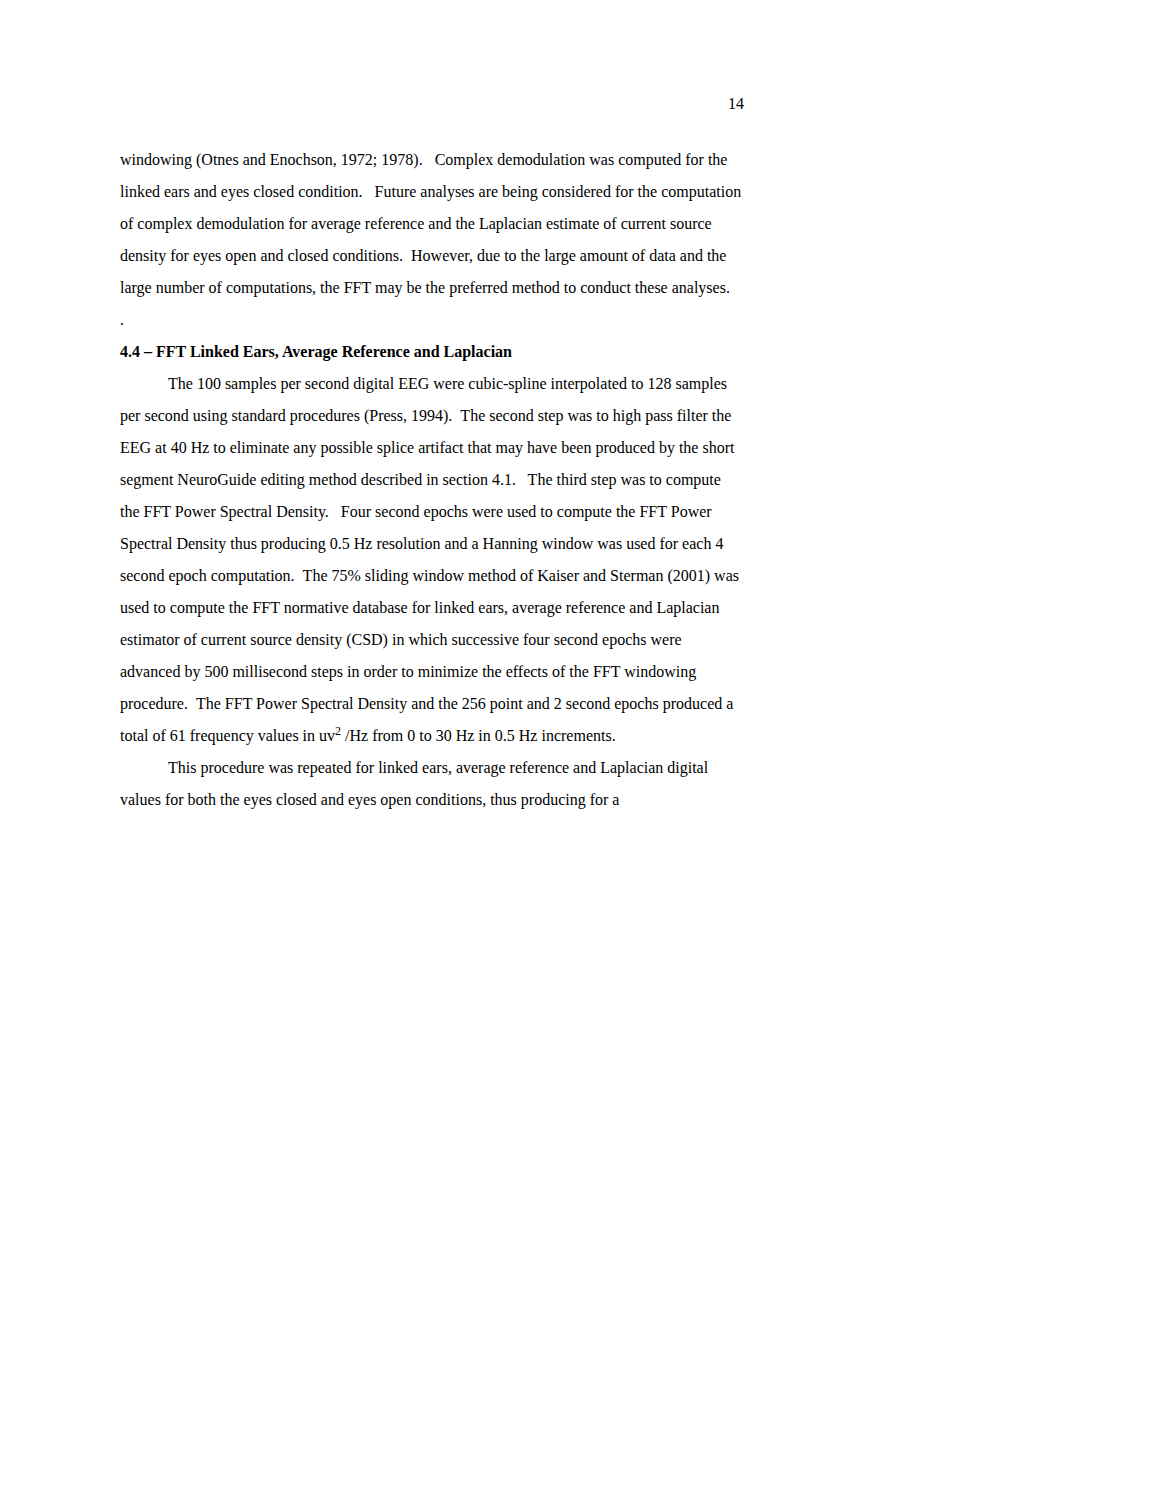14
windowing (Otnes and Enochson, 1972; 1978). Complex demodulation was computed for the linked ears and eyes closed condition. Future analyses are being considered for the computation of complex demodulation for average reference and the Laplacian estimate of current source density for eyes open and closed conditions. However, due to the large amount of data and the large number of computations, the FFT may be the preferred method to conduct these analyses.
.
4.4 – FFT Linked Ears, Average Reference and Laplacian
The 100 samples per second digital EEG were cubic-spline interpolated to 128 samples per second using standard procedures (Press, 1994). The second step was to high pass filter the EEG at 40 Hz to eliminate any possible splice artifact that may have been produced by the short segment NeuroGuide editing method described in section 4.1. The third step was to compute the FFT Power Spectral Density. Four second epochs were used to compute the FFT Power Spectral Density thus producing 0.5 Hz resolution and a Hanning window was used for each 4 second epoch computation. The 75% sliding window method of Kaiser and Sterman (2001) was used to compute the FFT normative database for linked ears, average reference and Laplacian estimator of current source density (CSD) in which successive four second epochs were advanced by 500 millisecond steps in order to minimize the effects of the FFT windowing procedure. The FFT Power Spectral Density and the 256 point and 2 second epochs produced a total of 61 frequency values in uv2 /Hz from 0 to 30 Hz in 0.5 Hz increments.
This procedure was repeated for linked ears, average reference and Laplacian digital values for both the eyes closed and eyes open conditions, thus producing for a